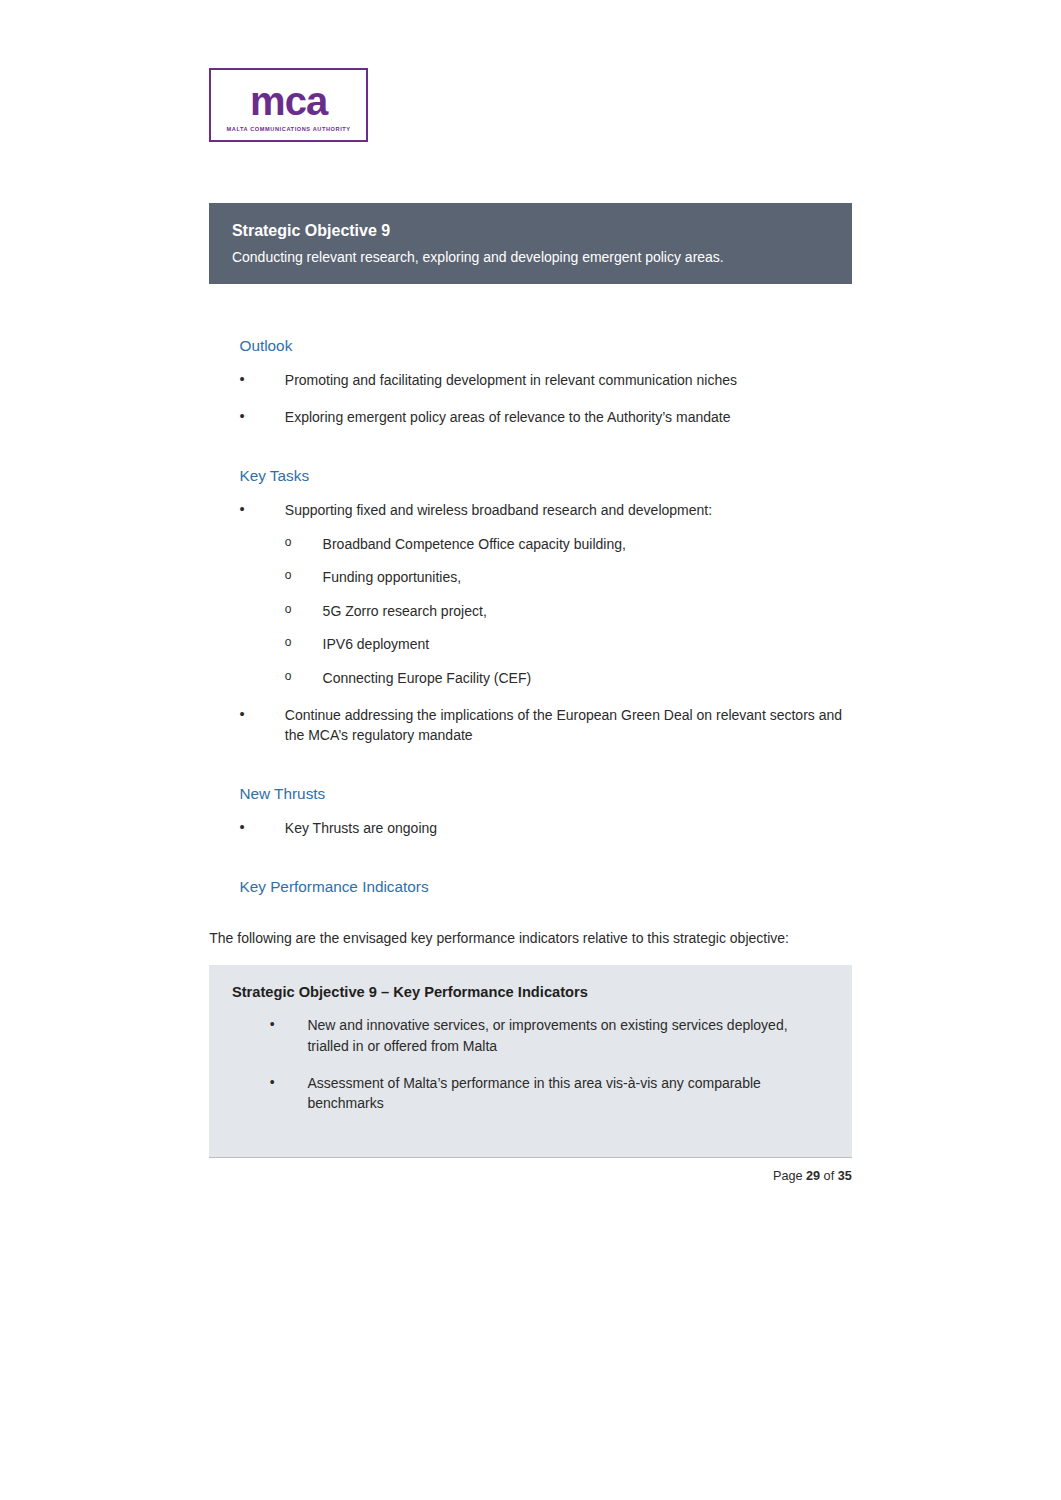mca
MALTA COMMUNICATIONS AUTHORITY
Strategic Objective 9
Conducting relevant research, exploring and developing emergent policy areas.
Outlook
Promoting and facilitating development in relevant communication niches
Exploring emergent policy areas of relevance to the Authority’s mandate
Key Tasks
Supporting fixed and wireless broadband research and development:
Broadband Competence Office capacity building,
Funding opportunities,
5G Zorro research project,
IPV6 deployment
Connecting Europe Facility (CEF)
Continue addressing the implications of the European Green Deal on relevant sectors and the MCA’s regulatory mandate
New Thrusts
Key Thrusts are ongoing
Key Performance Indicators
The following are the envisaged key performance indicators relative to this strategic objective:
Strategic Objective 9 – Key Performance Indicators
New and innovative services, or improvements on existing services deployed, trialled in or offered from Malta
Assessment of Malta’s performance in this area vis-à-vis any comparable benchmarks
Page 29 of 35